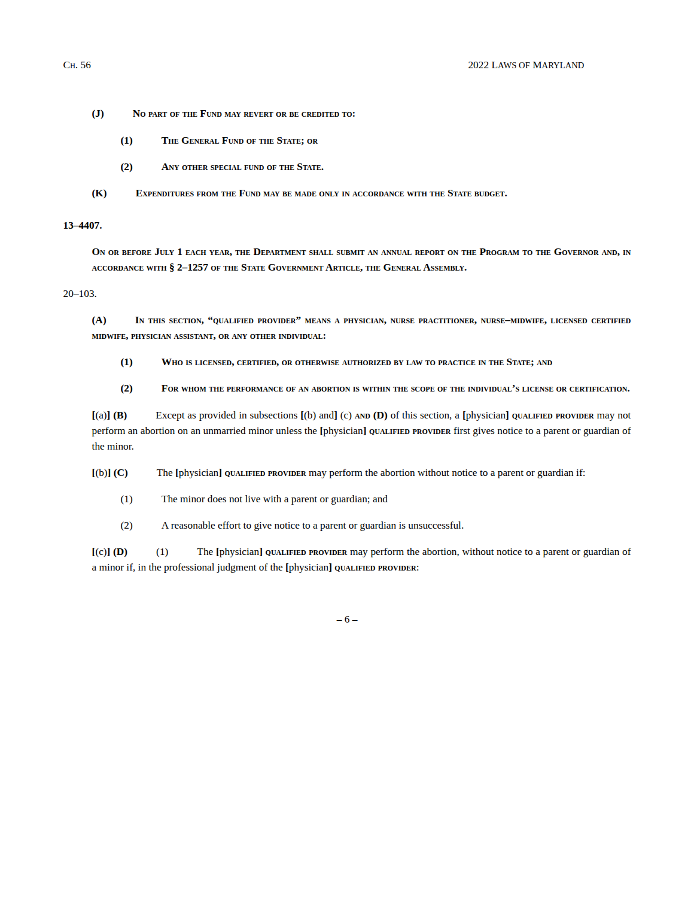Ch. 56 2022 LAWS OF MARYLAND
(J) No part of the Fund may revert or be credited to:
(1) The General Fund of the State; or
(2) Any other special fund of the State.
(K) Expenditures from the Fund may be made only in accordance with the State budget.
13–4407.
On or before July 1 each year, the Department shall submit an annual report on the Program to the Governor and, in accordance with § 2–1257 of the State Government Article, the General Assembly.
20–103.
(A) In this section, “qualified provider” means a physician, nurse practitioner, nurse–midwife, licensed certified midwife, physician assistant, or any other individual:
(1) Who is licensed, certified, or otherwise authorized by law to practice in the State; and
(2) For whom the performance of an abortion is within the scope of the individual’s license or certification.
[(a)] (B) Except as provided in subsections [(b) and] (c) and (D) of this section, a [physician] qualified provider may not perform an abortion on an unmarried minor unless the [physician] qualified provider first gives notice to a parent or guardian of the minor.
[(b)] (C) The [physician] qualified provider may perform the abortion without notice to a parent or guardian if:
(1) The minor does not live with a parent or guardian; and
(2) A reasonable effort to give notice to a parent or guardian is unsuccessful.
[(c)] (D) (1) The [physician] qualified provider may perform the abortion, without notice to a parent or guardian of a minor if, in the professional judgment of the [physician] qualified provider:
– 6 –